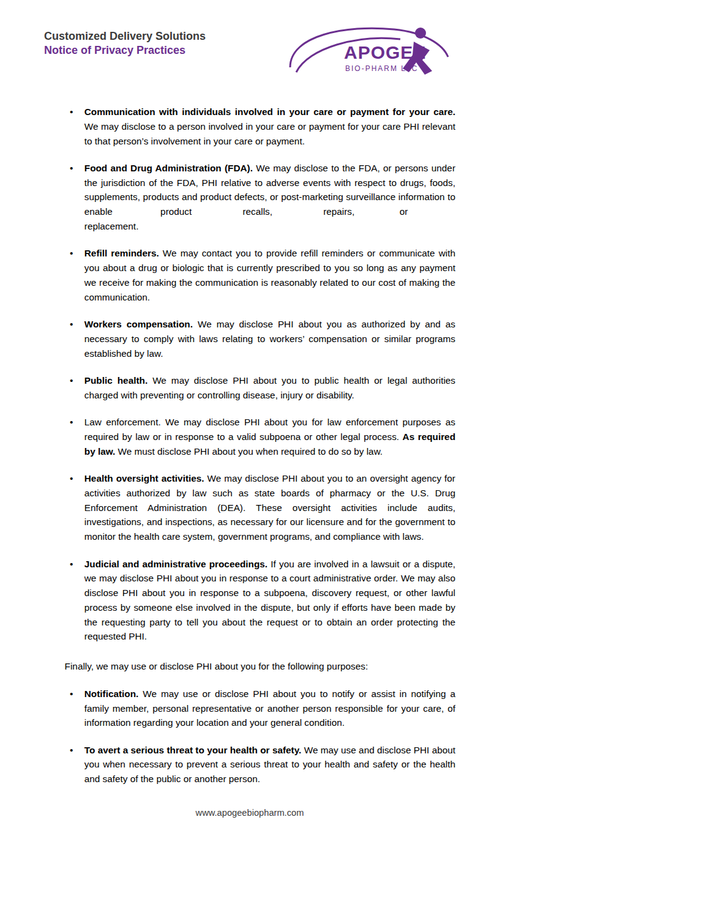Customized Delivery Solutions
Notice of Privacy Practices
APOGEE BIO-PHARM LLC
Communication with individuals involved in your care or payment for your care. We may disclose to a person involved in your care or payment for your care PHI relevant to that person’s involvement in your care or payment.
Food and Drug Administration (FDA). We may disclose to the FDA, or persons under the jurisdiction of the FDA, PHI relative to adverse events with respect to drugs, foods, supplements, products and product defects, or post-marketing surveillance information to enable product recalls, repairs, or replacement.
Refill reminders. We may contact you to provide refill reminders or communicate with you about a drug or biologic that is currently prescribed to you so long as any payment we receive for making the communication is reasonably related to our cost of making the communication.
Workers compensation. We may disclose PHI about you as authorized by and as necessary to comply with laws relating to workers’ compensation or similar programs established by law.
Public health. We may disclose PHI about you to public health or legal authorities charged with preventing or controlling disease, injury or disability.
Law enforcement. We may disclose PHI about you for law enforcement purposes as required by law or in response to a valid subpoena or other legal process. As required by law. We must disclose PHI about you when required to do so by law.
Health oversight activities. We may disclose PHI about you to an oversight agency for activities authorized by law such as state boards of pharmacy or the U.S. Drug Enforcement Administration (DEA). These oversight activities include audits, investigations, and inspections, as necessary for our licensure and for the government to monitor the health care system, government programs, and compliance with laws.
Judicial and administrative proceedings. If you are involved in a lawsuit or a dispute, we may disclose PHI about you in response to a court administrative order. We may also disclose PHI about you in response to a subpoena, discovery request, or other lawful process by someone else involved in the dispute, but only if efforts have been made by the requesting party to tell you about the request or to obtain an order protecting the requested PHI.
Finally, we may use or disclose PHI about you for the following purposes:
Notification. We may use or disclose PHI about you to notify or assist in notifying a family member, personal representative or another person responsible for your care, of information regarding your location and your general condition.
To avert a serious threat to your health or safety. We may use and disclose PHI about you when necessary to prevent a serious threat to your health and safety or the health and safety of the public or another person.
www.apogeebiopharm.com